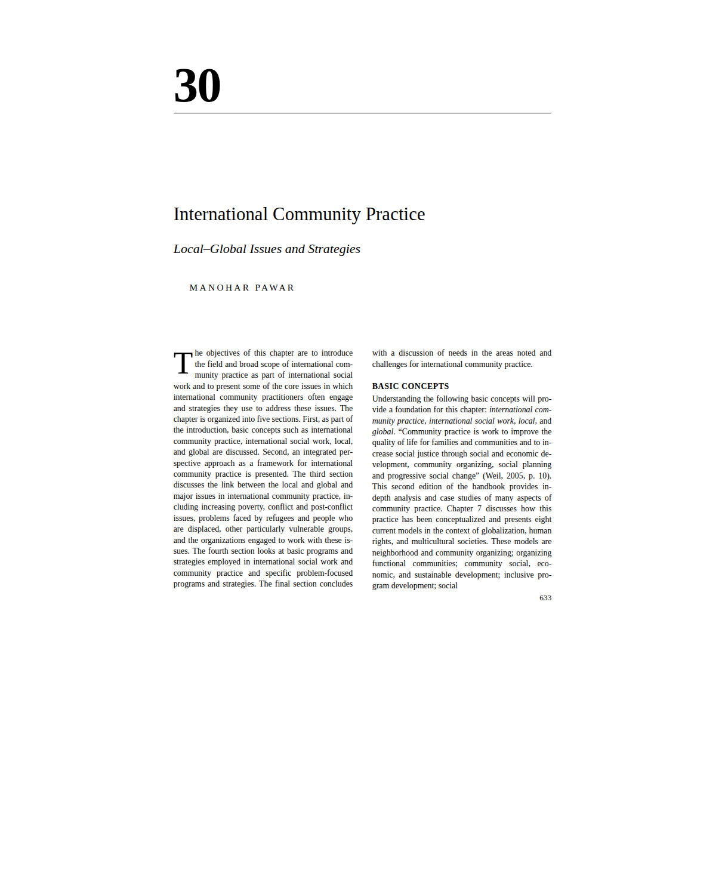30
International Community Practice
Local–Global Issues and Strategies
Manohar Pawar
The objectives of this chapter are to introduce the field and broad scope of international community practice as part of international social work and to present some of the core issues in which international community practitioners often engage and strategies they use to address these issues. The chapter is organized into five sections. First, as part of the introduction, basic concepts such as international community practice, international social work, local, and global are discussed. Second, an integrated perspective approach as a framework for international community practice is presented. The third section discusses the link between the local and global and major issues in international community practice, including increasing poverty, conflict and post-conflict issues, problems faced by refugees and people who are displaced, other particularly vulnerable groups, and the organizations engaged to work with these issues. The fourth section looks at basic programs and strategies employed in international social work and community practice and specific problem-focused programs and strategies. The final section concludes with a discussion of needs in the areas noted and challenges for international community practice.
BASIC CONCEPTS
Understanding the following basic concepts will provide a foundation for this chapter: international community practice, international social work, local, and global. “Community practice is work to improve the quality of life for families and communities and to increase social justice through social and economic development, community organizing, social planning and progressive social change” (Weil, 2005, p. 10). This second edition of the handbook provides in-depth analysis and case studies of many aspects of community practice. Chapter 7 discusses how this practice has been conceptualized and presents eight current models in the context of globalization, human rights, and multicultural societies. These models are neighborhood and community organizing; organizing functional communities; community social, economic, and sustainable development; inclusive program development; social
633